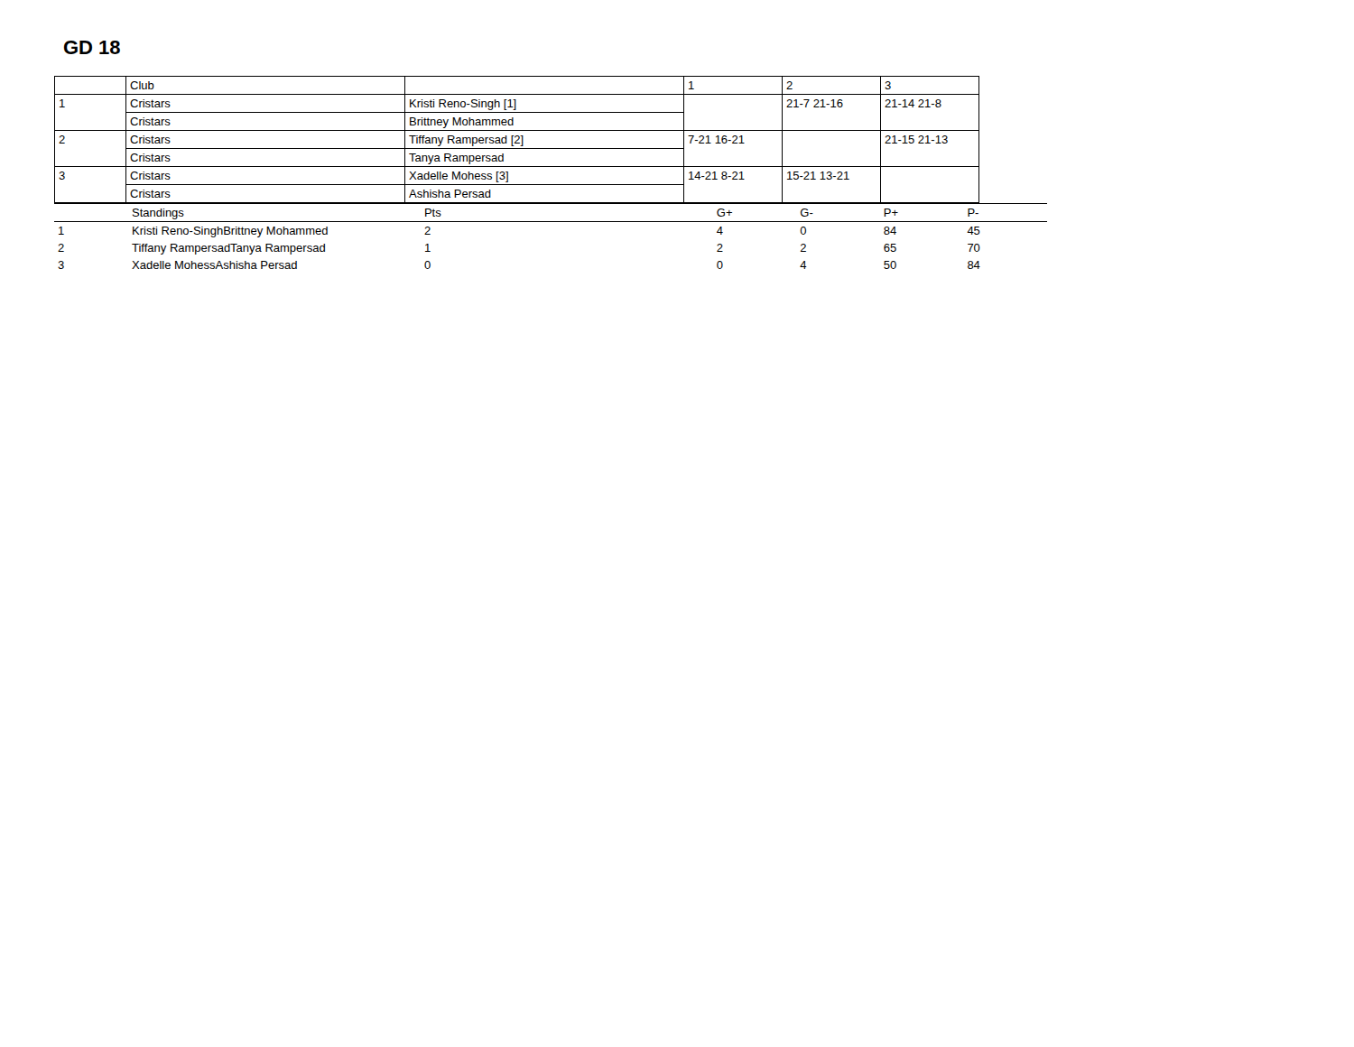GD 18
| | Club | | 1 | 2 | 3 | |
| 1 | Cristars | Kristi Reno-Singh [1] | | 21-7 21-16 | 21-14 21-8 | |
| Cristars | Brittney Mohammed | |
| 2 | Cristars | Tiffany Rampersad [2] | 7-21 16-21 | | 21-15 21-13 | |
| Cristars | Tanya Rampersad | |
| 3 | Cristars | Xadelle Mohess [3] | 14-21 8-21 | 15-21 13-21 | | |
| Cristars | Ashisha Persad | |
| | Standings | Pts | G+ | G- | P+ | P- |
| 1 | Kristi Reno-SinghBrittney Mohammed | 2 | 4 | 0 | 84 | 45 |
| 2 | Tiffany RampersadTanya Rampersad | 1 | 2 | 2 | 65 | 70 |
| 3 | Xadelle MohessAshisha Persad | 0 | 0 | 4 | 50 | 84 |